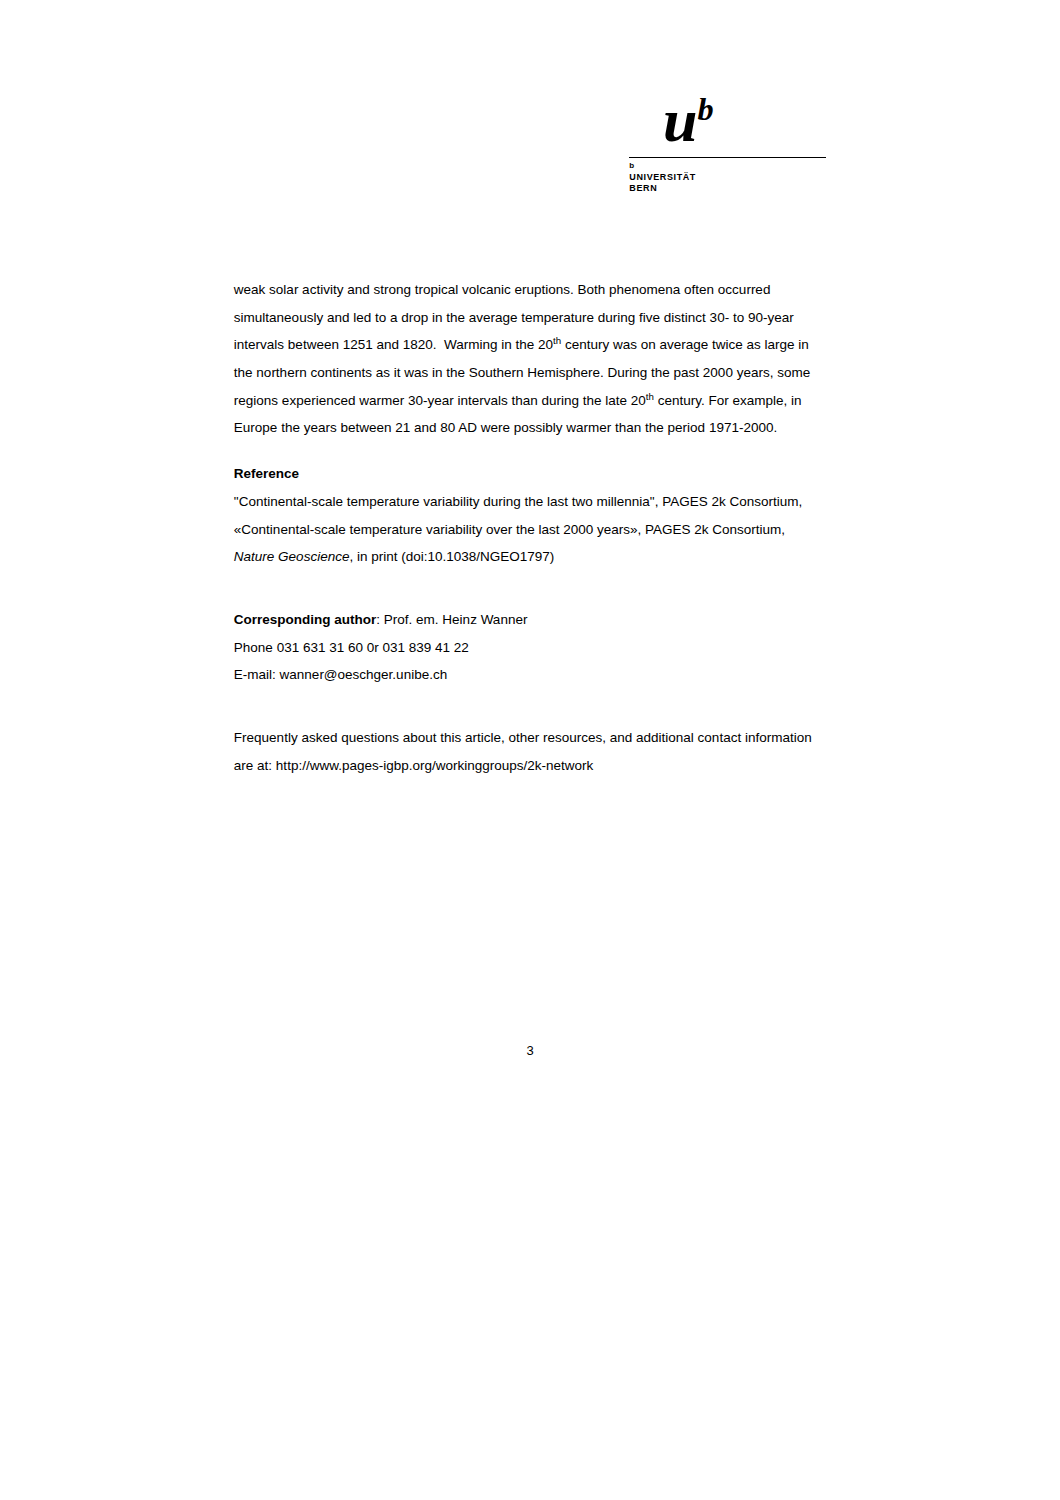ub
b UNIVERSITÄT BERN
weak solar activity and strong tropical volcanic eruptions. Both phenomena often occurred simultaneously and led to a drop in the average temperature during five distinct 30- to 90-year intervals between 1251 and 1820. Warming in the 20th century was on average twice as large in the northern continents as it was in the Southern Hemisphere. During the past 2000 years, some regions experienced warmer 30-year intervals than during the late 20th century. For example, in Europe the years between 21 and 80 AD were possibly warmer than the period 1971-2000.
Reference
"Continental-scale temperature variability during the last two millennia", PAGES 2k Consortium, «Continental-scale temperature variability over the last 2000 years», PAGES 2k Consortium, Nature Geoscience, in print (doi:10.1038/NGEO1797)
Corresponding author: Prof. em. Heinz Wanner
Phone 031 631 31 60 0r 031 839 41 22
E-mail: wanner@oeschger.unibe.ch
Frequently asked questions about this article, other resources, and additional contact information are at: http://www.pages-igbp.org/workinggroups/2k-network
3